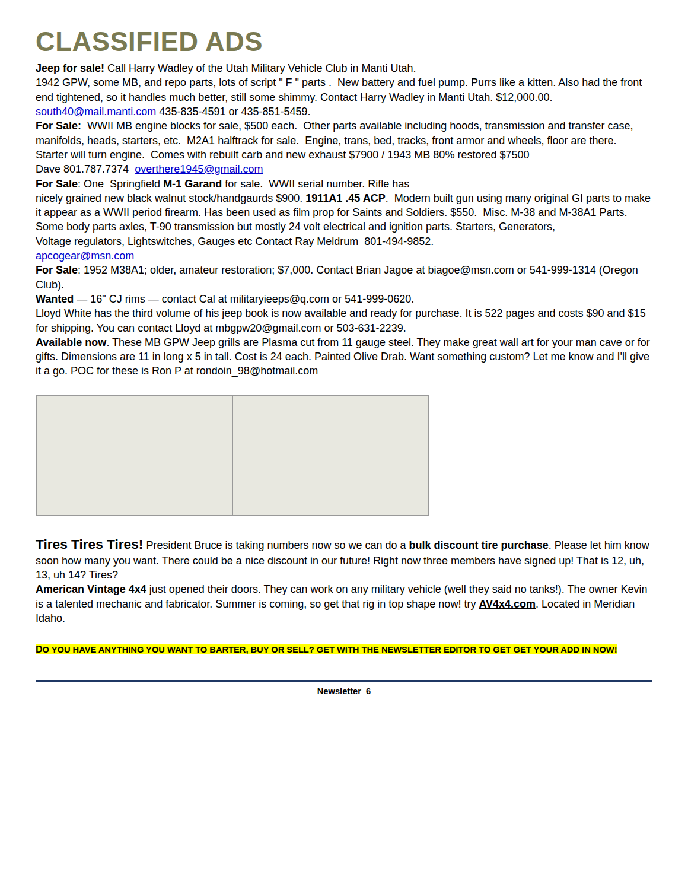CLASSIFIED ADS
Jeep for sale! Call Harry Wadley of the Utah Military Vehicle Club in Manti Utah.
1942 GPW, some MB, and repo parts, lots of script " F " parts . New battery and fuel pump. Purrs like a kitten. Also had the front end tightened, so it handles much better, still some shimmy. Contact Harry Wadley in Manti Utah. $12,000.00. south40@mail.manti.com 435-835-4591 or 435-851-5459.
For Sale: WWII MB engine blocks for sale, $500 each. Other parts available including hoods, transmission and transfer case, manifolds, heads, starters, etc. M2A1 halftrack for sale. Engine, trans, bed, tracks, front armor and wheels, floor are there. Starter will turn engine. Comes with rebuilt carb and new exhaust $7900 / 1943 MB 80% restored $7500
Dave 801.787.7374 overthere1945@gmail.com
For Sale: One Springfield M-1 Garand for sale. WWII serial number. Rifle has
nicely grained new black walnut stock/handgaurds $900. 1911A1 .45 ACP. Modern built gun using many original GI parts to make it appear as a WWII period firearm. Has been used as film prop for Saints and Soldiers. $550. Misc. M-38 and M-38A1 Parts. Some body parts axles, T-90 transmission but mostly 24 volt electrical and ignition parts. Starters, Generators,
Voltage regulators, Lightswitches, Gauges etc Contact Ray Meldrum 801-494-9852.
apcogear@msn.com
For Sale: 1952 M38A1; older, amateur restoration; $7,000. Contact Brian Jagoe at biagoe@msn.com or 541-999-1314 (Oregon Club).
Wanted — 16" CJ rims — contact Cal at militaryieeps@q.com or 541-999-0620.
Lloyd White has the third volume of his jeep book is now available and ready for purchase. It is 522 pages and costs $90 and $15 for shipping. You can contact Lloyd at mbgpw20@gmail.com or 503-631-2239.
Available now. These MB GPW Jeep grills are Plasma cut from 11 gauge steel. They make great wall art for your man cave or for gifts. Dimensions are 11 in long x 5 in tall. Cost is 24 each. Painted Olive Drab. Want something custom? Let me know and I'll give it a go. POC for these is Ron P at rondoin_98@hotmail.com
Tires Tires Tires! President Bruce is taking numbers now so we can do a bulk discount tire purchase. Please let him know soon how many you want. There could be a nice discount in our future! Right now three members have signed up! That is 12, uh, 13, uh 14? Tires?
American Vintage 4x4 just opened their doors. They can work on any military vehicle (well they said no tanks!). The owner Kevin is a talented mechanic and fabricator. Summer is coming, so get that rig in top shape now! try AV4x4.com. Located in Meridian Idaho.
DO YOU HAVE ANYTHING YOU WANT TO BARTER, BUY OR SELL? GET WITH THE NEWSLETTER EDITOR TO GET GET YOUR ADD IN NOW!
Newsletter 6